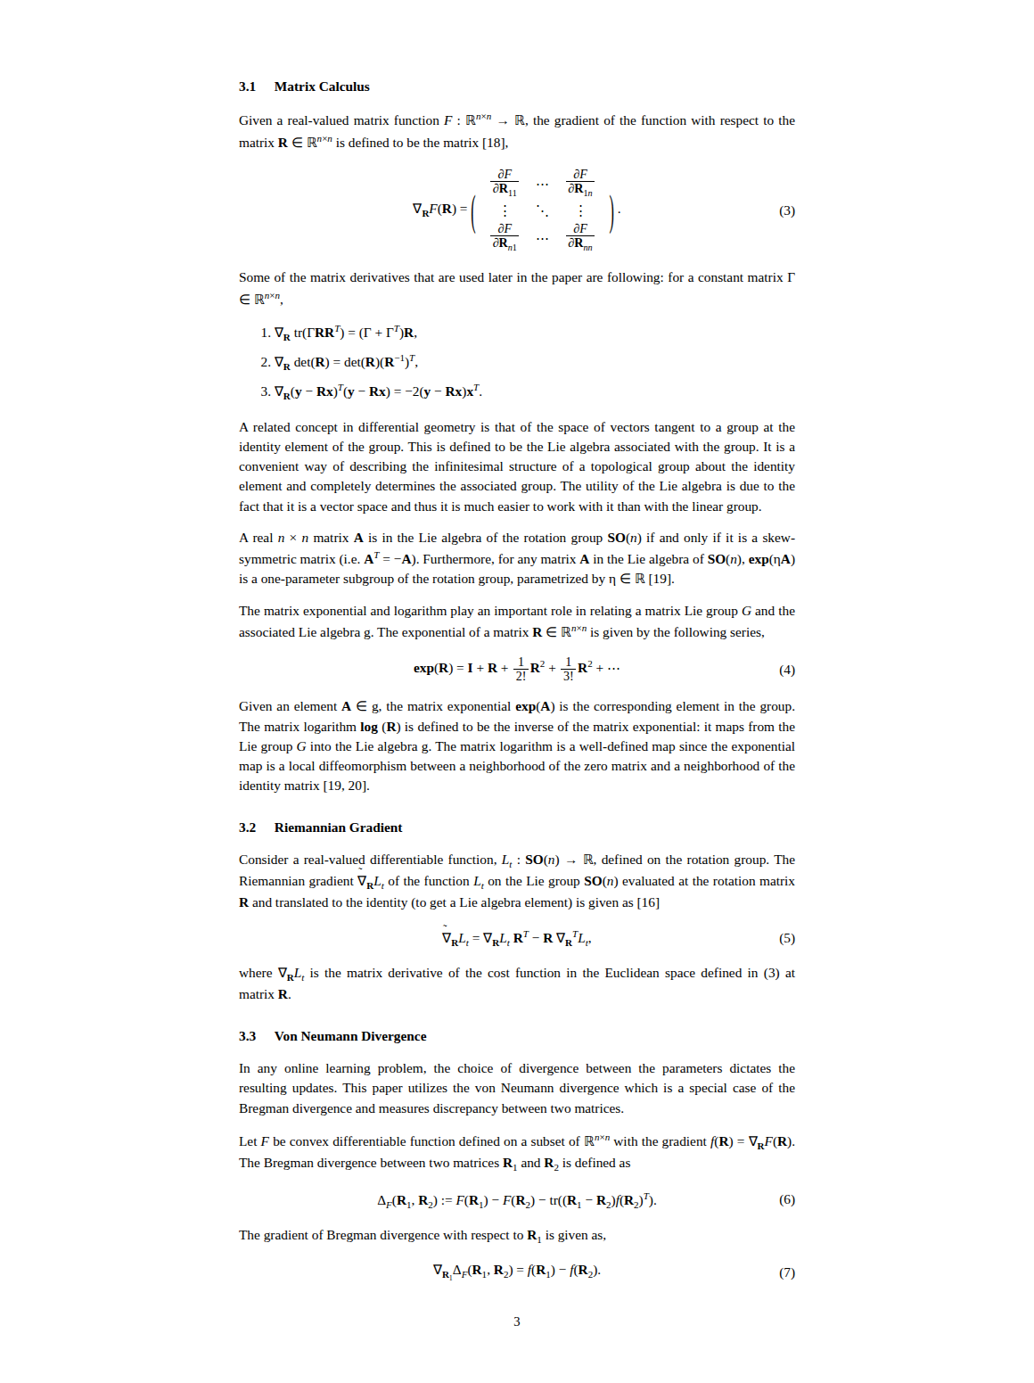3.1 Matrix Calculus
Given a real-valued matrix function F : ℝn×n → ℝ, the gradient of the function with respect to the matrix R ∈ ℝn×n is defined to be the matrix [18],
∇RF(R) = (
| ∂ F ∂ R 11 | ⋯ | ∂ F ∂ R 1 n |
| ⋮ | ⋱ | ⋮ |
| ∂ F ∂ R n 1 | ⋯ | ∂ F ∂ R nn |
) . (3)
Some of the matrix derivatives that are used later in the paper are following: for a constant matrix Γ ∈ ℝn×n,
∇R tr(ΓRRT) = (Γ + ΓT)R,
∇R det(R) = det(R)(R−1)T,
∇R(y − Rx)T(y − Rx) = −2(y − Rx)xT.
A related concept in differential geometry is that of the space of vectors tangent to a group at the identity element of the group. This is defined to be the Lie algebra associated with the group. It is a convenient way of describing the infinitesimal structure of a topological group about the identity element and completely determines the associated group. The utility of the Lie algebra is due to the fact that it is a vector space and thus it is much easier to work with it than with the linear group.
A real n × n matrix A is in the Lie algebra of the rotation group SO(n) if and only if it is a skew-symmetric matrix (i.e. AT = −A). Furthermore, for any matrix A in the Lie algebra of SO(n), exp(ηA) is a one-parameter subgroup of the rotation group, parametrized by η ∈ ℝ [19].
The matrix exponential and logarithm play an important role in relating a matrix Lie group G and the associated Lie algebra g. The exponential of a matrix R ∈ ℝn×n is given by the following series,
exp(R) = I + R + 12!R2 + 13!R2 + ⋯ (4)
Given an element A ∈ g, the matrix exponential exp(A) is the corresponding element in the group. The matrix logarithm log (R) is defined to be the inverse of the matrix exponential: it maps from the Lie group G into the Lie algebra g. The matrix logarithm is a well-defined map since the exponential map is a local diffeomorphism between a neighborhood of the zero matrix and a neighborhood of the identity matrix [19, 20].
3.2 Riemannian Gradient
Consider a real-valued differentiable function, Lt : SO(n) → ℝ, defined on the rotation group. The Riemannian gradient ∇˜RLt of the function Lt on the Lie group SO(n) evaluated at the rotation matrix R and translated to the identity (to get a Lie algebra element) is given as [16]
∇˜RLt = ∇RLt RT − R ∇RTLt, (5)
where ∇RLt is the matrix derivative of the cost function in the Euclidean space defined in (3) at matrix R.
3.3 Von Neumann Divergence
In any online learning problem, the choice of divergence between the parameters dictates the resulting updates. This paper utilizes the von Neumann divergence which is a special case of the Bregman divergence and measures discrepancy between two matrices.
Let F be convex differentiable function defined on a subset of ℝn×n with the gradient f(R) = ∇RF(R). The Bregman divergence between two matrices R1 and R2 is defined as
ΔF(R1, R2) := F(R1) − F(R2) − tr((R1 − R2)f(R2)T). (6)
The gradient of Bregman divergence with respect to R1 is given as,
∇R1ΔF(R1, R2) = f(R1) − f(R2). (7)
3